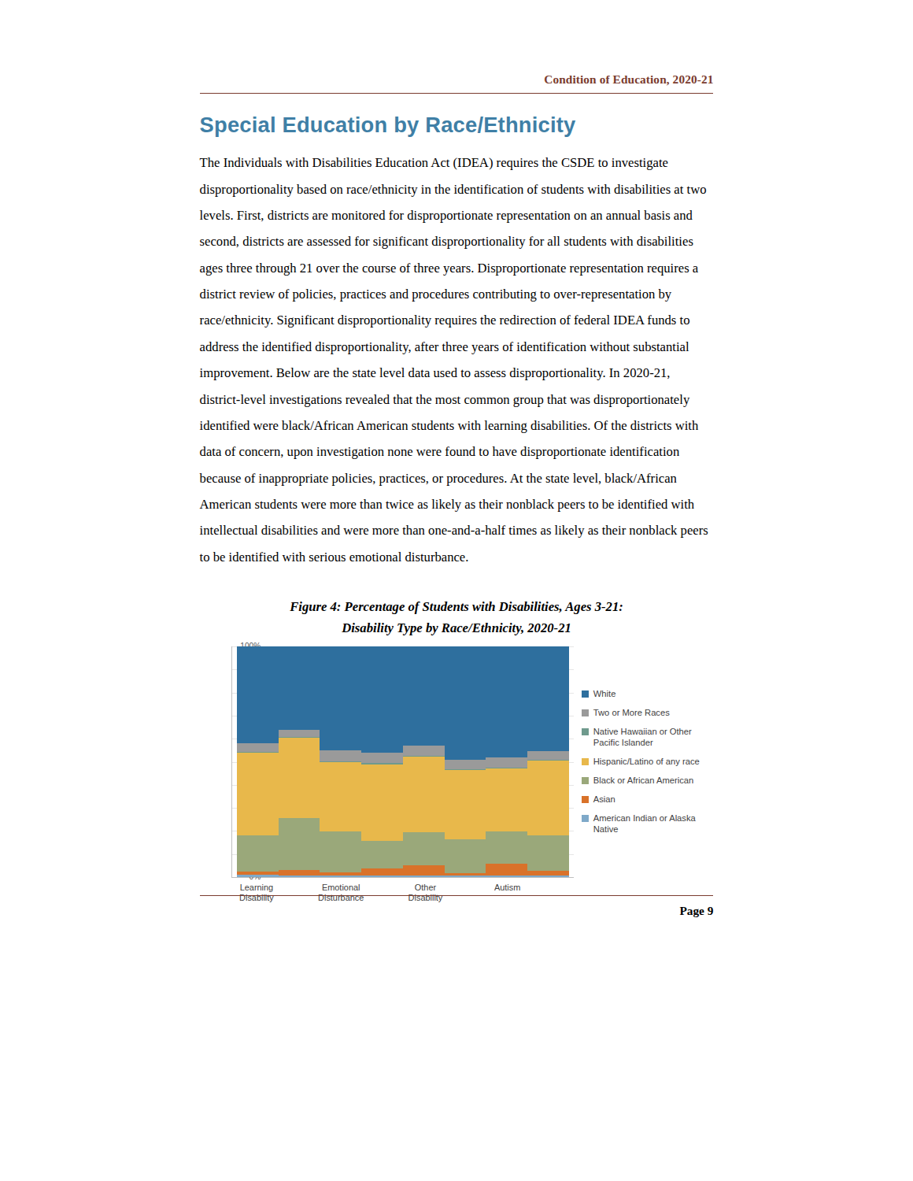Condition of Education, 2020-21
Special Education by Race/Ethnicity
The Individuals with Disabilities Education Act (IDEA) requires the CSDE to investigate disproportionality based on race/ethnicity in the identification of students with disabilities at two levels. First, districts are monitored for disproportionate representation on an annual basis and second, districts are assessed for significant disproportionality for all students with disabilities ages three through 21 over the course of three years. Disproportionate representation requires a district review of policies, practices and procedures contributing to over-representation by race/ethnicity. Significant disproportionality requires the redirection of federal IDEA funds to address the identified disproportionality, after three years of identification without substantial improvement. Below are the state level data used to assess disproportionality. In 2020-21, district-level investigations revealed that the most common group that was disproportionately identified were black/African American students with learning disabilities. Of the districts with data of concern, upon investigation none were found to have disproportionate identification because of inappropriate policies, practices, or procedures. At the state level, black/African American students were more than twice as likely as their nonblack peers to be identified with intellectual disabilities and were more than one-and-a-half times as likely as their nonblack peers to be identified with serious emotional disturbance.
Figure 4: Percentage of Students with Disabilities, Ages 3-21:
Disability Type by Race/Ethnicity, 2020-21
100% 90% 80% 70% 60% 50% 40% 30% 20% 10% 0%
Learning Disability Emotional Disturbance Other Disability Autism
White
Two or More Races
Native Hawaiian or Other
Pacific Islander
Hispanic/Latino of any race
Black or African American
Asian
American Indian or Alaska
Native
Page 9